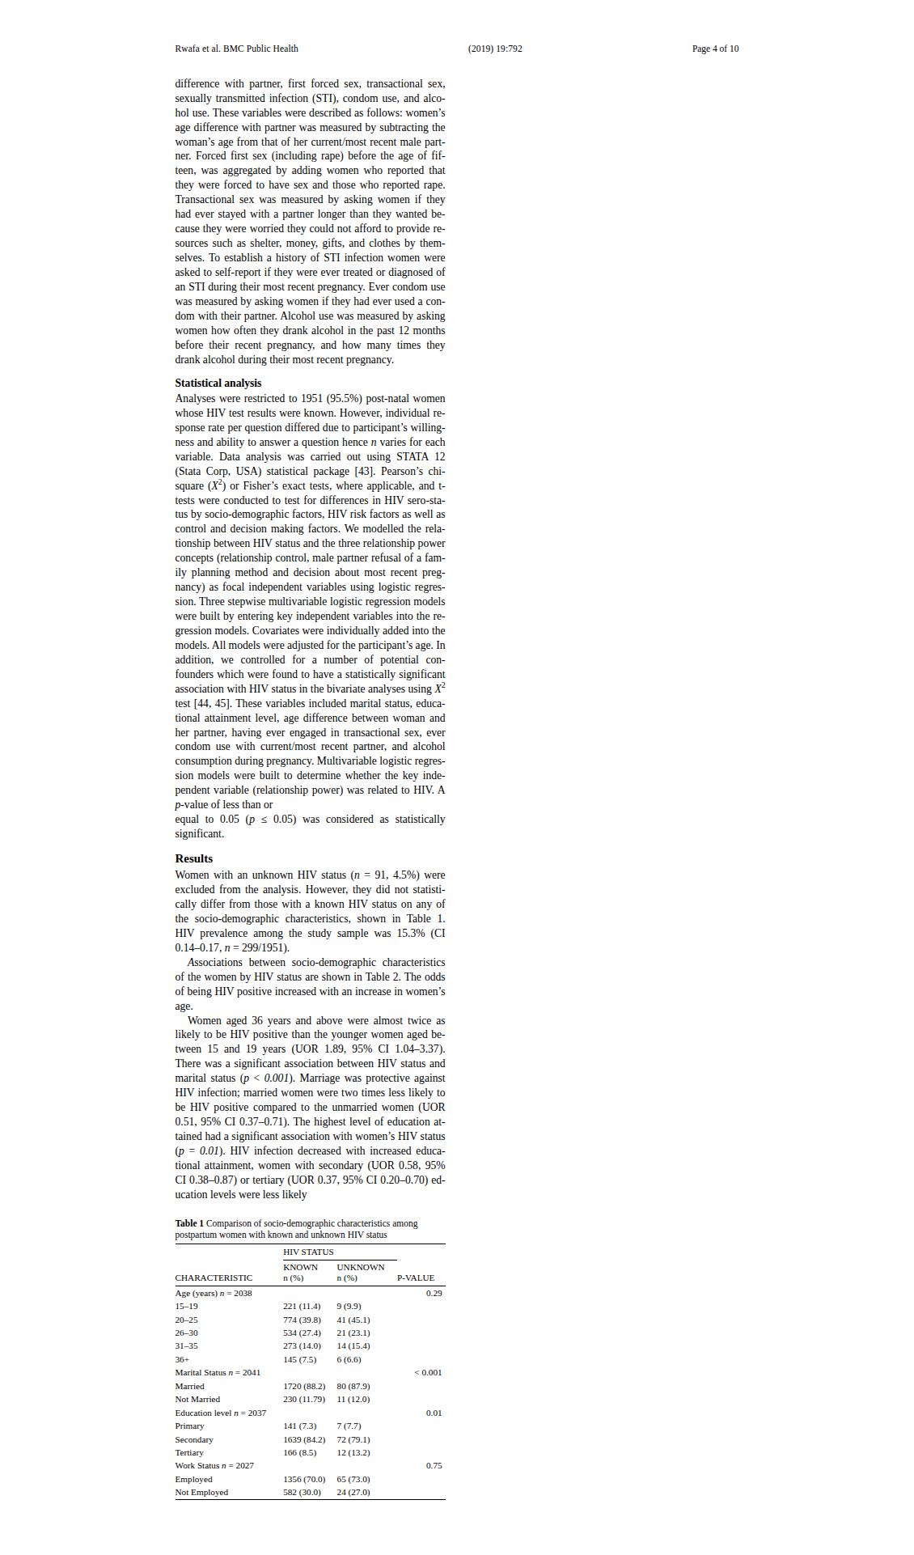Rwafa et al. BMC Public Health
(2019) 19:792
Page 4 of 10
difference with partner, first forced sex, transactional sex, sexually transmitted infection (STI), condom use, and alcohol use. These variables were described as follows: women’s age difference with partner was measured by subtracting the woman’s age from that of her current/most recent male partner. Forced first sex (including rape) before the age of fifteen, was aggregated by adding women who reported that they were forced to have sex and those who reported rape. Transactional sex was measured by asking women if they had ever stayed with a partner longer than they wanted because they were worried they could not afford to provide resources such as shelter, money, gifts, and clothes by themselves. To establish a history of STI infection women were asked to self-report if they were ever treated or diagnosed of an STI during their most recent pregnancy. Ever condom use was measured by asking women if they had ever used a condom with their partner. Alcohol use was measured by asking women how often they drank alcohol in the past 12 months before their recent pregnancy, and how many times they drank alcohol during their most recent pregnancy.
Statistical analysis
Analyses were restricted to 1951 (95.5%) post-natal women whose HIV test results were known. However, individual response rate per question differed due to participant’s willingness and ability to answer a question hence n varies for each variable. Data analysis was carried out using STATA 12 (Stata Corp, USA) statistical package [43]. Pearson’s chi-square (X2) or Fisher’s exact tests, where applicable, and t-tests were conducted to test for differences in HIV sero-status by socio-demographic factors, HIV risk factors as well as control and decision making factors. We modelled the relationship between HIV status and the three relationship power concepts (relationship control, male partner refusal of a family planning method and decision about most recent pregnancy) as focal independent variables using logistic regression. Three stepwise multivariable logistic regression models were built by entering key independent variables into the regression models. Covariates were individually added into the models. All models were adjusted for the participant’s age. In addition, we controlled for a number of potential confounders which were found to have a statistically significant association with HIV status in the bivariate analyses using X2 test [44, 45]. These variables included marital status, educational attainment level, age difference between woman and her partner, having ever engaged in transactional sex, ever condom use with current/most recent partner, and alcohol consumption during pregnancy. Multivariable logistic regression models were built to determine whether the key independent variable (relationship power) was related to HIV. A p-value of less than or
equal to 0.05 (p ≤ 0.05) was considered as statistically significant.
Results
Women with an unknown HIV status (n = 91, 4.5%) were excluded from the analysis. However, they did not statistically differ from those with a known HIV status on any of the socio-demographic characteristics, shown in Table 1. HIV prevalence among the study sample was 15.3% (CI 0.14–0.17, n = 299/1951).
Associations between socio-demographic characteristics of the women by HIV status are shown in Table 2. The odds of being HIV positive increased with an increase in women’s age.
Women aged 36 years and above were almost twice as likely to be HIV positive than the younger women aged between 15 and 19 years (UOR 1.89, 95% CI 1.04–3.37). There was a significant association between HIV status and marital status (p < 0.001). Marriage was protective against HIV infection; married women were two times less likely to be HIV positive compared to the unmarried women (UOR 0.51, 95% CI 0.37–0.71). The highest level of education attained had a significant association with women’s HIV status (p = 0.01). HIV infection decreased with increased educational attainment, women with secondary (UOR 0.58, 95% CI 0.38–0.87) or tertiary (UOR 0.37, 95% CI 0.20–0.70) education levels were less likely
Table 1 Comparison of socio-demographic characteristics among postpartum women with known and unknown HIV status
| CHARACTERISTIC | HIV STATUS | P-VALUE |
| --- | --- | --- |
| KNOWN n (%) | UNKNOWN n (%) |
| Age (years) n = 2038 | | | 0.29 |
| 15–19 | 221 (11.4) | 9 (9.9) | |
| 20–25 | 774 (39.8) | 41 (45.1) | |
| 26–30 | 534 (27.4) | 21 (23.1) | |
| 31–35 | 273 (14.0) | 14 (15.4) | |
| 36+ | 145 (7.5) | 6 (6.6) | |
| Marital Status n = 2041 | | | < 0.001 |
| Married | 1720 (88.2) | 80 (87.9) | |
| Not Married | 230 (11.79) | 11 (12.0) | |
| Education level n = 2037 | | | 0.01 |
| Primary | 141 (7.3) | 7 (7.7) | |
| Secondary | 1639 (84.2) | 72 (79.1) | |
| Tertiary | 166 (8.5) | 12 (13.2) | |
| Work Status n = 2027 | | | 0.75 |
| Employed | 1356 (70.0) | 65 (73.0) | |
| Not Employed | 582 (30.0) | 24 (27.0) | |